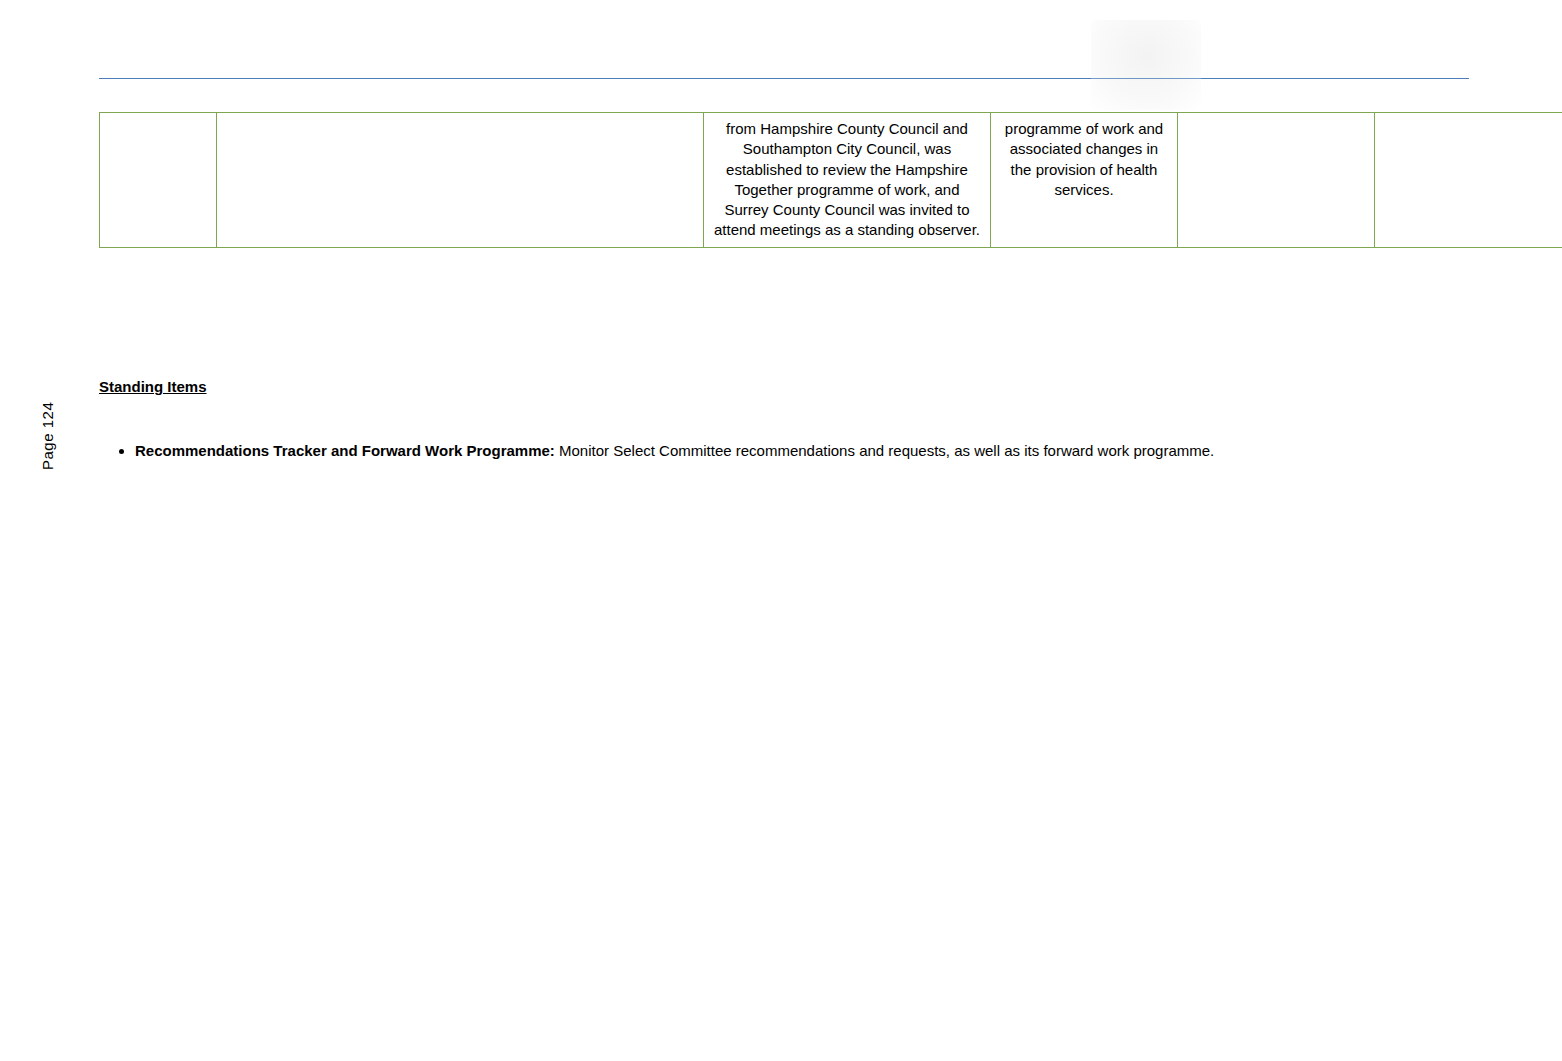Page 124
| | | from Hampshire County Council and Southampton City Council, was established to review the Hampshire Together programme of work, and Surrey County Council was invited to attend meetings as a standing observer. | programme of work and associated changes in the provision of health services. | | |
Standing Items
Recommendations Tracker and Forward Work Programme: Monitor Select Committee recommendations and requests, as well as its forward work programme.